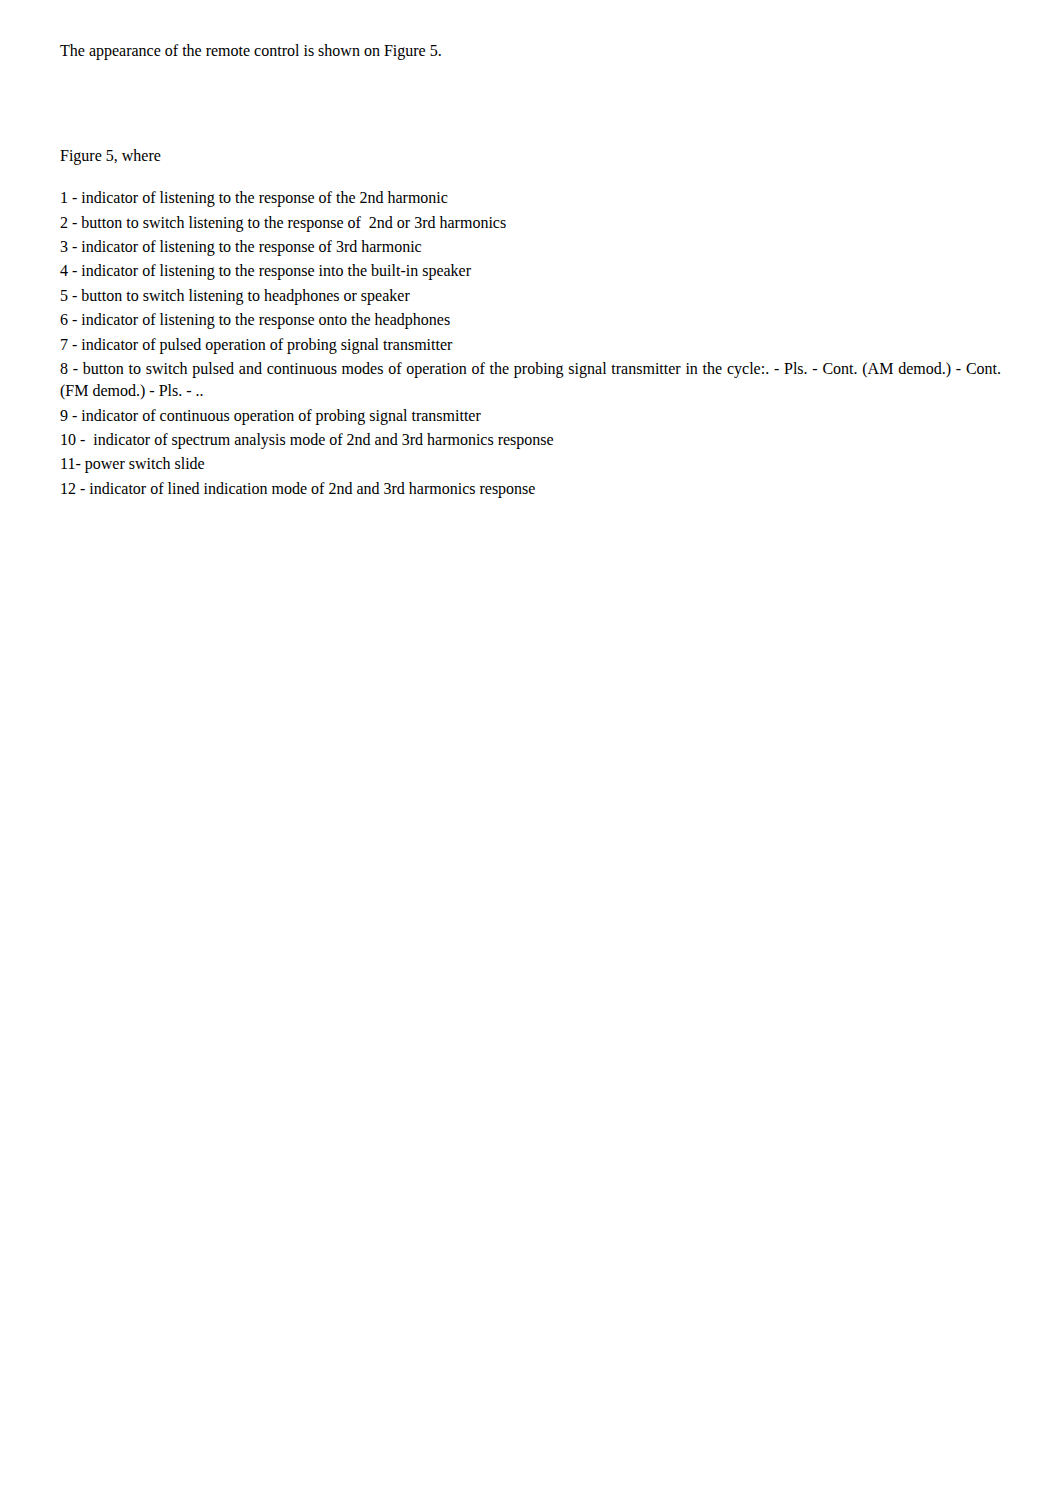The appearance of the remote control is shown on Figure 5.
Figure 5, where
1 - indicator of listening to the response of the 2nd harmonic
2 - button to switch listening to the response of 2nd or 3rd harmonics
3 - indicator of listening to the response of 3rd harmonic
4 - indicator of listening to the response into the built-in speaker
5 - button to switch listening to headphones or speaker
6 - indicator of listening to the response onto the headphones
7 - indicator of pulsed operation of probing signal transmitter
8 - button to switch pulsed and continuous modes of operation of the probing signal transmitter in the cycle:. - Pls. - Cont. (AM demod.) - Cont. (FM demod.) - Pls. - ..
9 - indicator of continuous operation of probing signal transmitter
10 - indicator of spectrum analysis mode of 2nd and 3rd harmonics response
11- power switch slide
12 - indicator of lined indication mode of 2nd and 3rd harmonics response